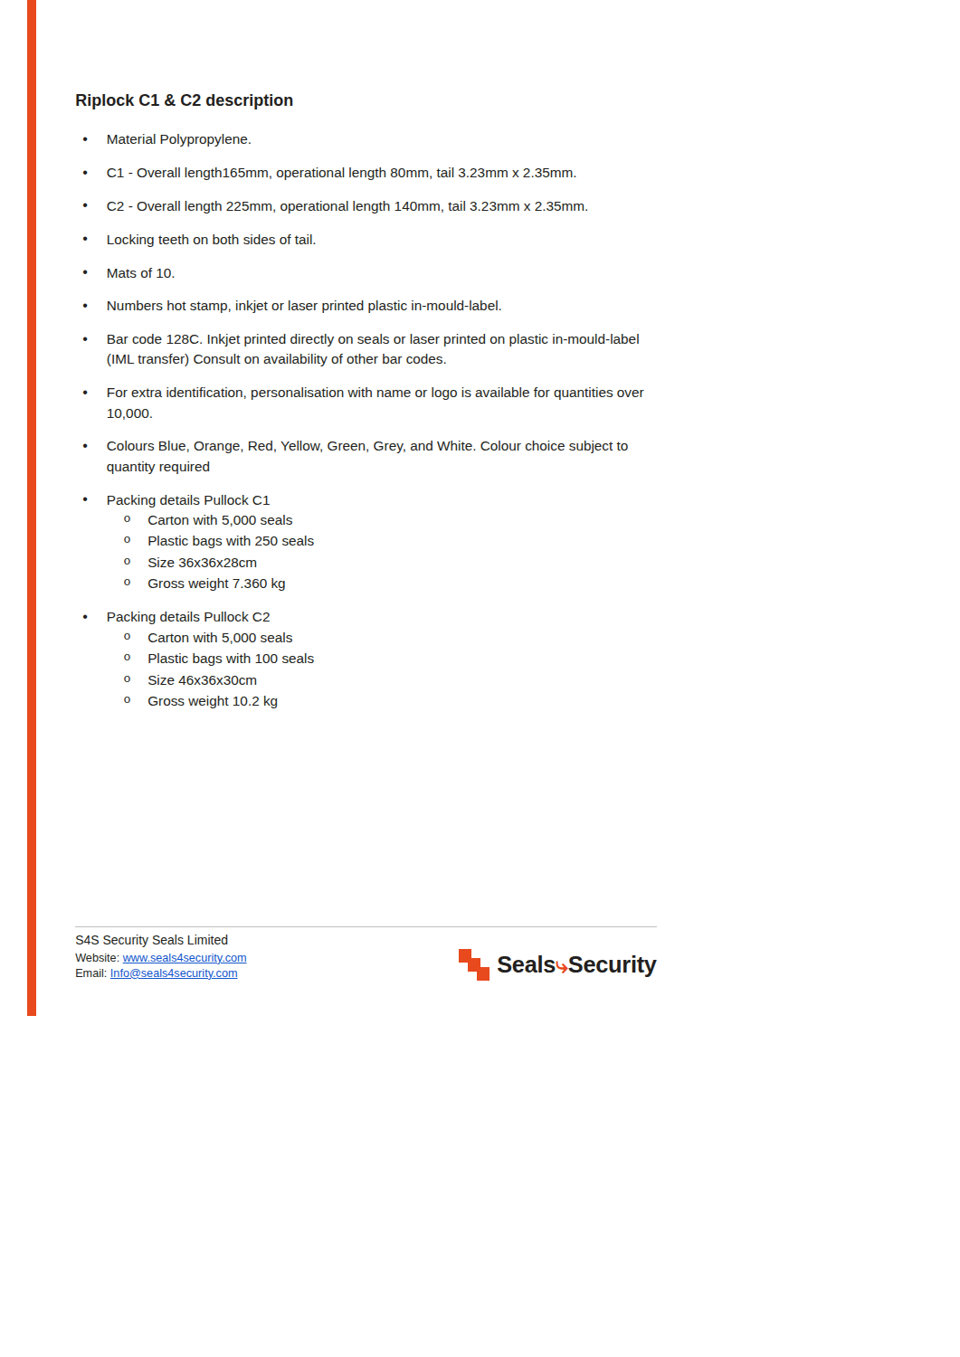Riplock C1 & C2 description
Material Polypropylene.
C1 - Overall length165mm, operational length 80mm, tail 3.23mm x 2.35mm.
C2 - Overall length 225mm, operational length 140mm, tail 3.23mm x 2.35mm.
Locking teeth on both sides of tail.
Mats of 10.
Numbers hot stamp, inkjet or laser printed plastic in-mould-label.
Bar code 128C. Inkjet printed directly on seals or laser printed on plastic in-mould-label (IML transfer) Consult on availability of other bar codes.
For extra identification, personalisation with name or logo is available for quantities over 10,000.
Colours Blue, Orange, Red, Yellow, Green, Grey, and White. Colour choice subject to quantity required
Packing details Pullock C1
Carton with 5,000 seals
Plastic bags with 250 seals
Size 36x36x28cm
Gross weight 7.360 kg
Packing details Pullock C2
Carton with 5,000 seals
Plastic bags with 100 seals
Size 46x36x30cm
Gross weight 10.2 kg
S4S Security Seals Limited
Website: www.seals4security.com
Email: Info@seals4security.com
Seals⤷Security